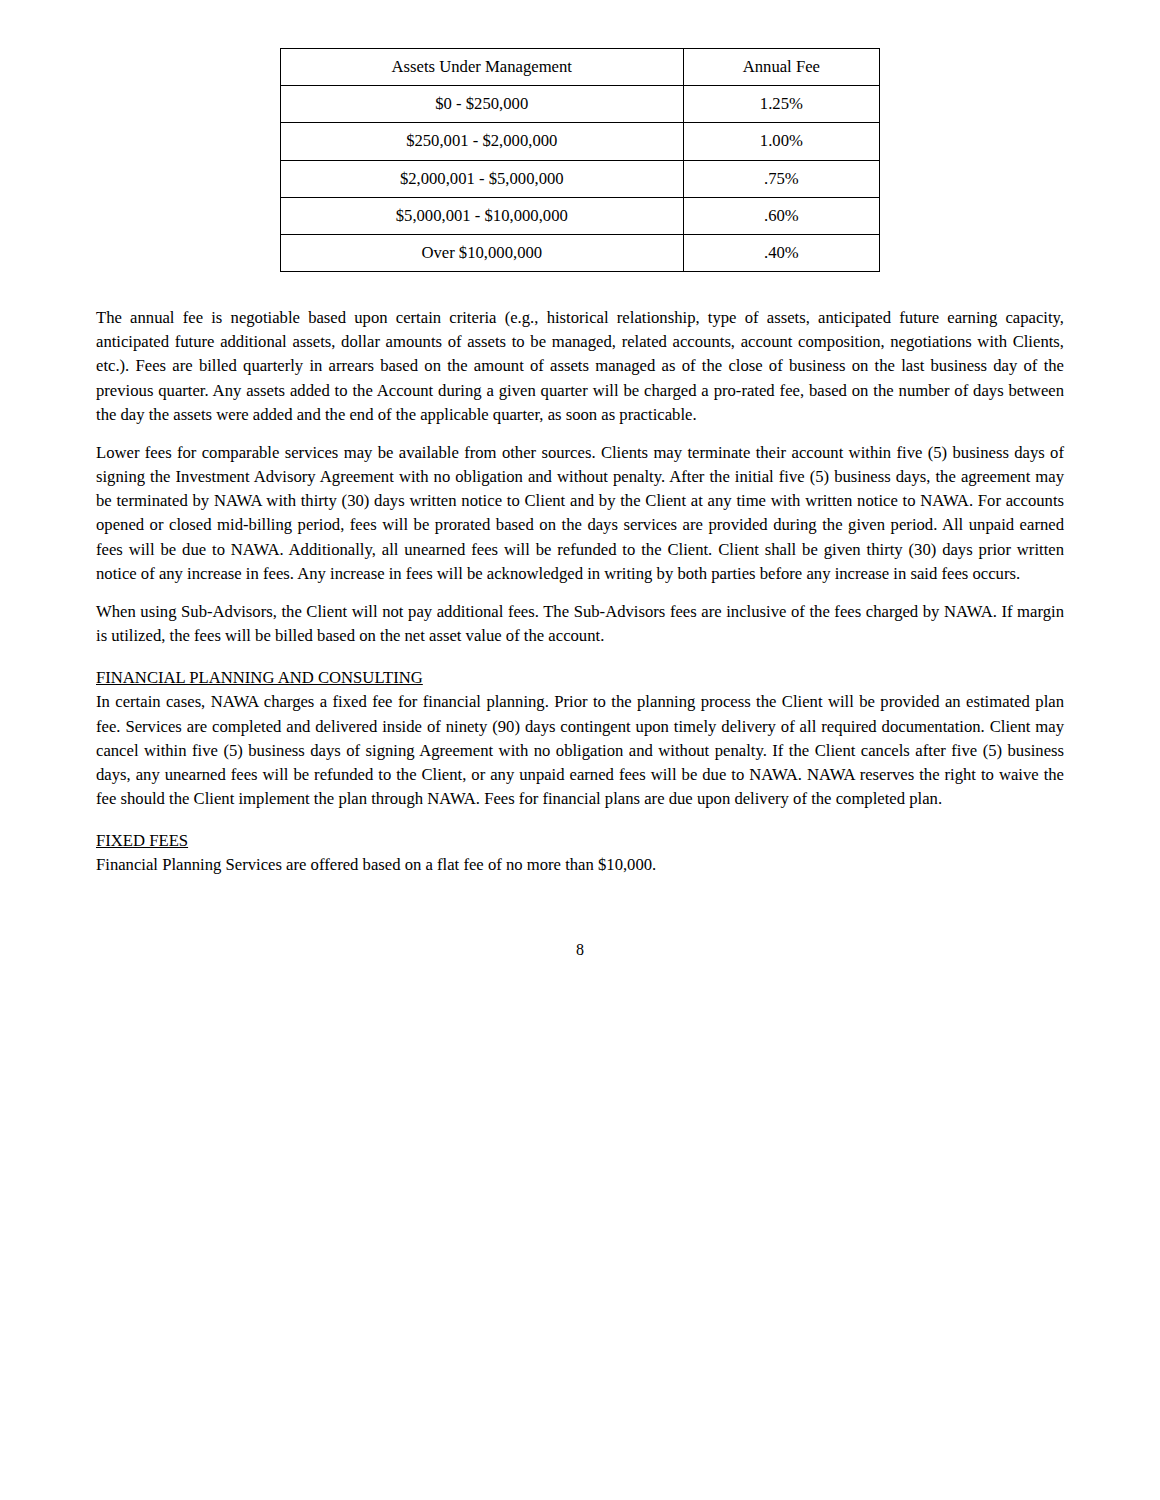| Assets Under Management | Annual Fee |
| --- | --- |
| $0 - $250,000 | 1.25% |
| $250,001 - $2,000,000 | 1.00% |
| $2,000,001 - $5,000,000 | .75% |
| $5,000,001 - $10,000,000 | .60% |
| Over $10,000,000 | .40% |
The annual fee is negotiable based upon certain criteria (e.g., historical relationship, type of assets, anticipated future earning capacity, anticipated future additional assets, dollar amounts of assets to be managed, related accounts, account composition, negotiations with Clients, etc.). Fees are billed quarterly in arrears based on the amount of assets managed as of the close of business on the last business day of the previous quarter. Any assets added to the Account during a given quarter will be charged a pro-rated fee, based on the number of days between the day the assets were added and the end of the applicable quarter, as soon as practicable.
Lower fees for comparable services may be available from other sources. Clients may terminate their account within five (5) business days of signing the Investment Advisory Agreement with no obligation and without penalty. After the initial five (5) business days, the agreement may be terminated by NAWA with thirty (30) days written notice to Client and by the Client at any time with written notice to NAWA. For accounts opened or closed mid-billing period, fees will be prorated based on the days services are provided during the given period. All unpaid earned fees will be due to NAWA. Additionally, all unearned fees will be refunded to the Client. Client shall be given thirty (30) days prior written notice of any increase in fees. Any increase in fees will be acknowledged in writing by both parties before any increase in said fees occurs.
When using Sub-Advisors, the Client will not pay additional fees. The Sub-Advisors fees are inclusive of the fees charged by NAWA. If margin is utilized, the fees will be billed based on the net asset value of the account.
FINANCIAL PLANNING AND CONSULTING
In certain cases, NAWA charges a fixed fee for financial planning. Prior to the planning process the Client will be provided an estimated plan fee. Services are completed and delivered inside of ninety (90) days contingent upon timely delivery of all required documentation. Client may cancel within five (5) business days of signing Agreement with no obligation and without penalty. If the Client cancels after five (5) business days, any unearned fees will be refunded to the Client, or any unpaid earned fees will be due to NAWA. NAWA reserves the right to waive the fee should the Client implement the plan through NAWA. Fees for financial plans are due upon delivery of the completed plan.
FIXED FEES
Financial Planning Services are offered based on a flat fee of no more than $10,000.
8